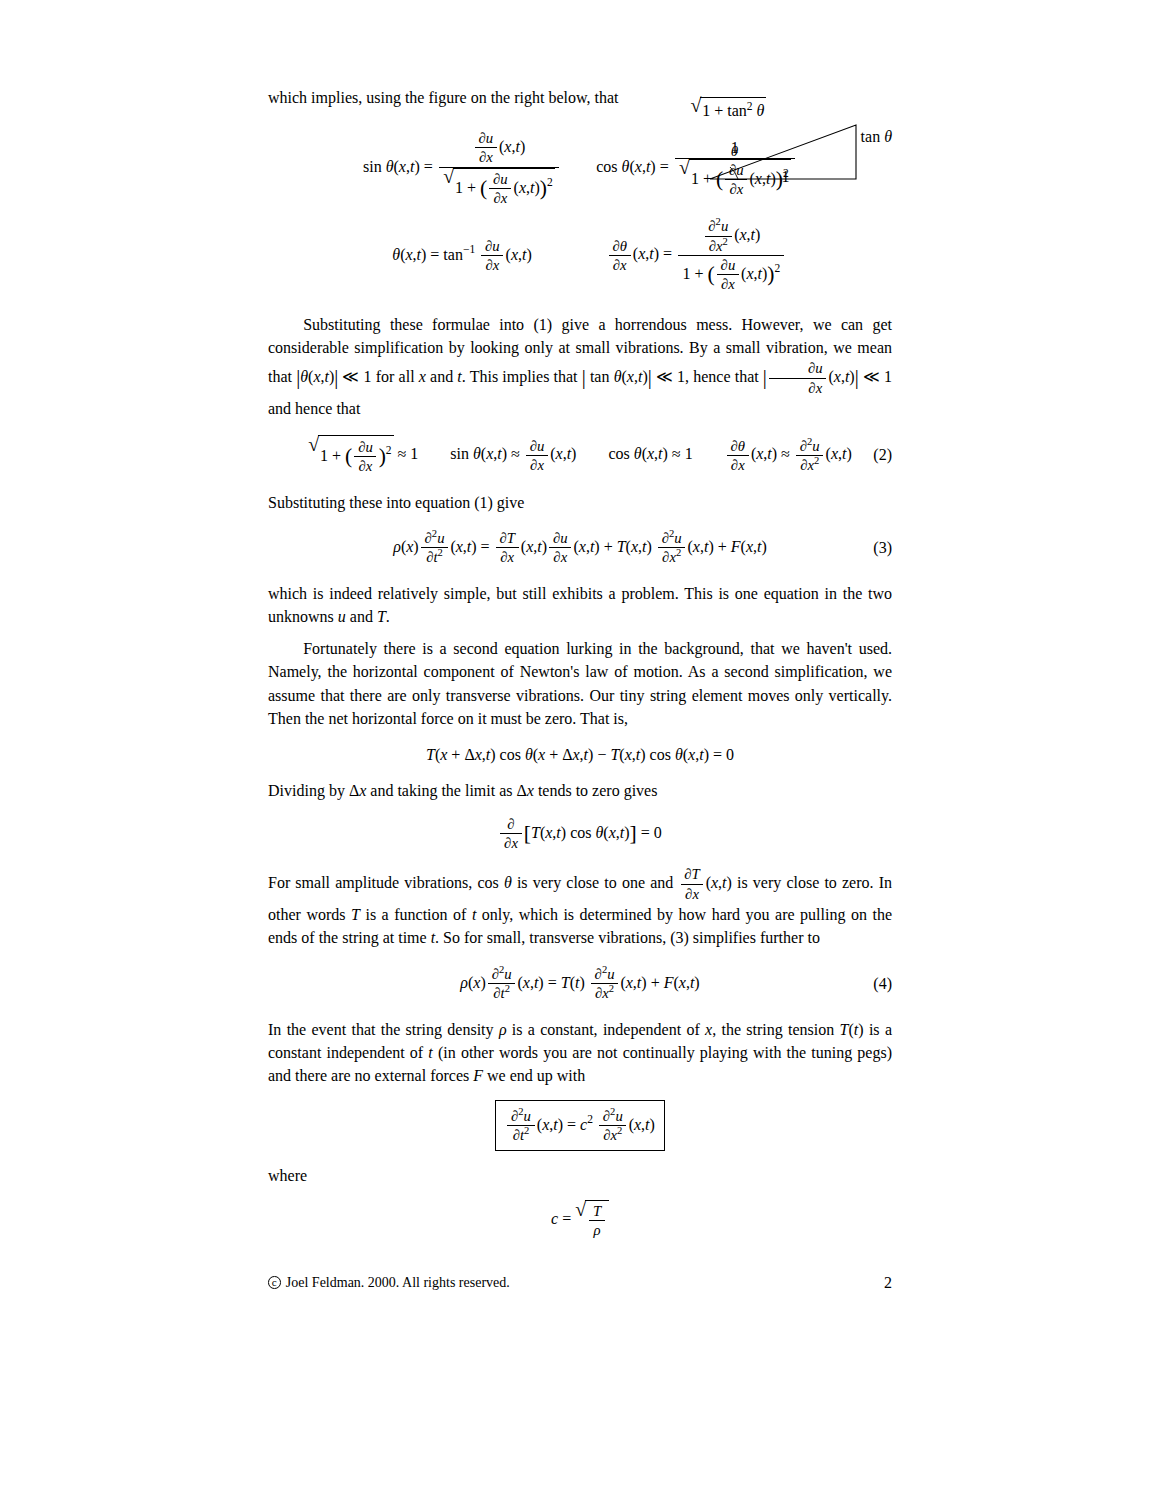which implies, using the figure on the right below, that
1 + tan2 θ tan θ 1 θ
sin θ(x,t) = ∂u∂x(x,t) 1 + (∂u∂x(x,t))2
cos θ(x,t) = 1 1 + (∂u∂x(x,t))2
θ(x,t) = tan−1 ∂u∂x(x,t)
∂θ∂x(x,t) = ∂2u∂x2(x,t) 1 + (∂u∂x(x,t))2
Substituting these formulae into (1) give a horrendous mess. However, we can get considerable simplification by looking only at small vibrations. By a small vibration, we mean that |θ(x,t)| ≪ 1 for all x and t. This implies that | tan θ(x,t)| ≪ 1, hence that |∂u∂x(x,t)| ≪ 1 and hence that
1 + (∂u∂x)2 ≈ 1 sin θ(x,t) ≈ ∂u∂x(x,t) cos θ(x,t) ≈ 1 ∂θ∂x(x,t) ≈ ∂2u∂x2(x,t) (2)
Substituting these into equation (1) give
ρ(x)∂2u∂t2(x,t) = ∂T∂x(x,t)∂u∂x(x,t) + T(x,t) ∂2u∂x2(x,t) + F(x,t) (3)
which is indeed relatively simple, but still exhibits a problem. This is one equation in the two unknowns u and T.
Fortunately there is a second equation lurking in the background, that we haven't used. Namely, the horizontal component of Newton's law of motion. As a second simplification, we assume that there are only transverse vibrations. Our tiny string element moves only vertically. Then the net horizontal force on it must be zero. That is,
T(x + Δx,t) cos θ(x + Δx,t) − T(x,t) cos θ(x,t) = 0
Dividing by Δx and taking the limit as Δx tends to zero gives
∂∂x[T(x,t) cos θ(x,t)] = 0
For small amplitude vibrations, cos θ is very close to one and ∂T∂x(x,t) is very close to zero. In other words T is a function of t only, which is determined by how hard you are pulling on the ends of the string at time t. So for small, transverse vibrations, (3) simplifies further to
ρ(x)∂2u∂t2(x,t) = T(t) ∂2u∂x2(x,t) + F(x,t) (4)
In the event that the string density ρ is a constant, independent of x, the string tension T(t) is a constant independent of t (in other words you are not continually playing with the tuning pegs) and there are no external forces F we end up with
∂2u∂t2(x,t) = c2 ∂2u∂x2(x,t)
where
c = Tρ
c Joel Feldman. 2000. All rights reserved.
2